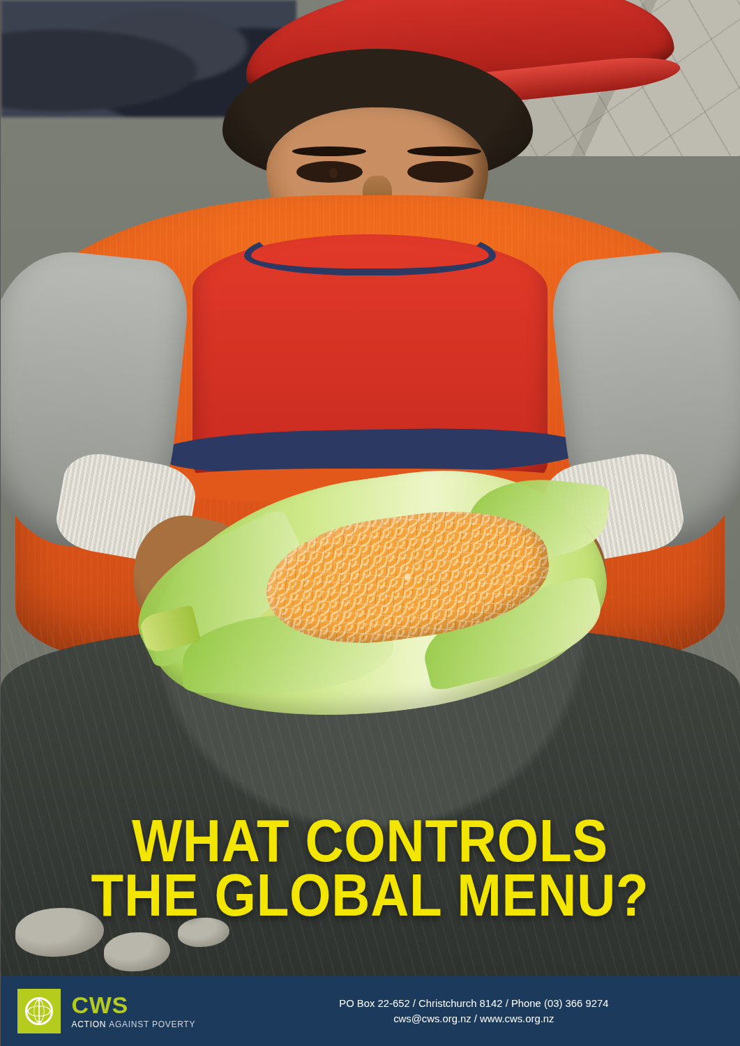What controls
the global menu?
CWS ACTION AGAINST POVERTY
PO Box 22-652 / Christchurch 8142 / Phone (03) 366 9274
cws@cws.org.nz / www.cws.org.nz